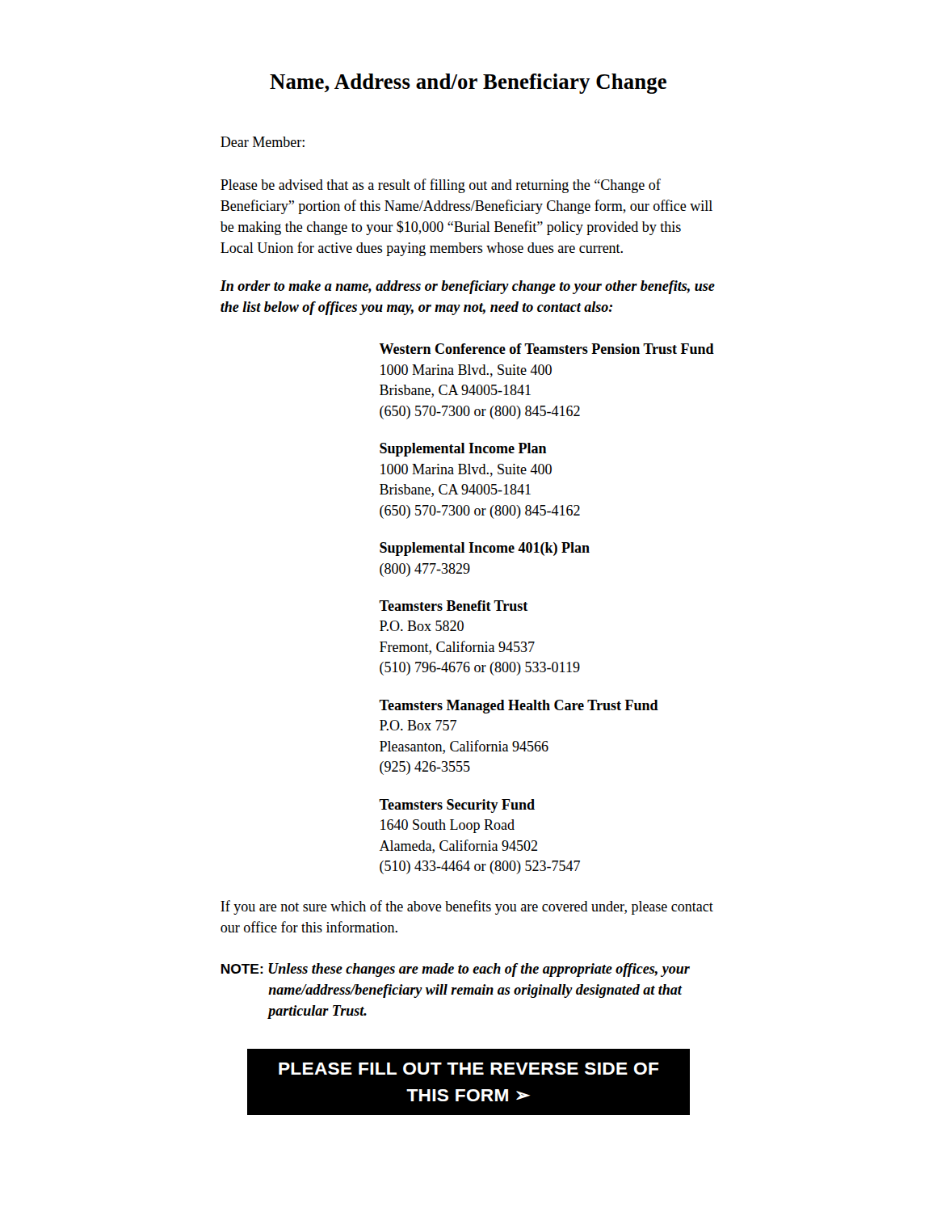Name, Address and/or Beneficiary Change
Dear Member:
Please be advised that as a result of filling out and returning the “Change of Beneficiary” portion of this Name/Address/Beneficiary Change form, our office will be making the change to your $10,000 “Burial Benefit” policy provided by this Local Union for active dues paying members whose dues are current.
In order to make a name, address or beneficiary change to your other benefits, use the list below of offices you may, or may not, need to contact also:
Western Conference of Teamsters Pension Trust Fund
1000 Marina Blvd., Suite 400
Brisbane, CA 94005-1841
(650) 570-7300 or (800) 845-4162
Supplemental Income Plan
1000 Marina Blvd., Suite 400
Brisbane, CA 94005-1841
(650) 570-7300 or (800) 845-4162
Supplemental Income 401(k) Plan
(800) 477-3829
Teamsters Benefit Trust
P.O. Box 5820
Fremont, California 94537
(510) 796-4676 or (800) 533-0119
Teamsters Managed Health Care Trust Fund
P.O. Box 757
Pleasanton, California 94566
(925) 426-3555
Teamsters Security Fund
1640 South Loop Road
Alameda, California 94502
(510) 433-4464 or (800) 523-7547
If you are not sure which of the above benefits you are covered under, please contact our office for this information.
NOTE: Unless these changes are made to each of the appropriate offices, your name/address/beneficiary will remain as originally designated at that particular Trust.
PLEASE FILL OUT THE REVERSE SIDE OF THIS FORM ➢